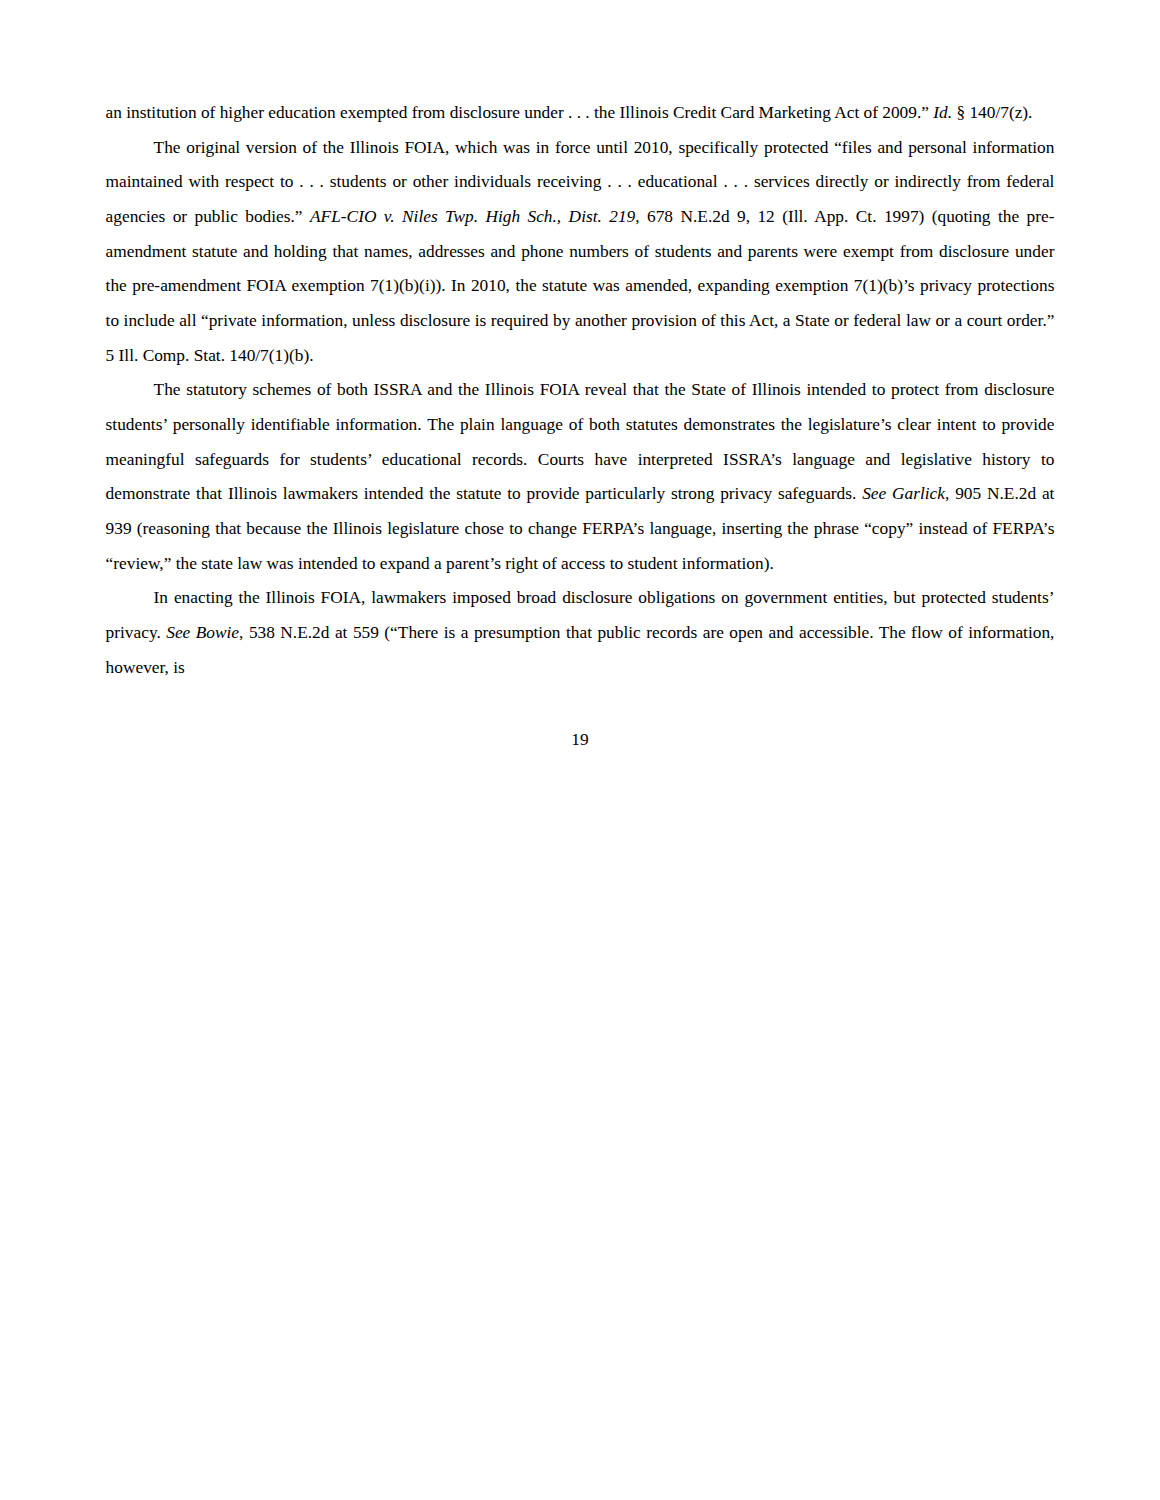an institution of higher education exempted from disclosure under . . . the Illinois Credit Card Marketing Act of 2009.” Id. § 140/7(z).
The original version of the Illinois FOIA, which was in force until 2010, specifically protected “files and personal information maintained with respect to . . . students or other individuals receiving . . . educational . . . services directly or indirectly from federal agencies or public bodies.” AFL-CIO v. Niles Twp. High Sch., Dist. 219, 678 N.E.2d 9, 12 (Ill. App. Ct. 1997) (quoting the pre-amendment statute and holding that names, addresses and phone numbers of students and parents were exempt from disclosure under the pre-amendment FOIA exemption 7(1)(b)(i)). In 2010, the statute was amended, expanding exemption 7(1)(b)’s privacy protections to include all “private information, unless disclosure is required by another provision of this Act, a State or federal law or a court order.” 5 Ill. Comp. Stat. 140/7(1)(b).
The statutory schemes of both ISSRA and the Illinois FOIA reveal that the State of Illinois intended to protect from disclosure students’ personally identifiable information. The plain language of both statutes demonstrates the legislature’s clear intent to provide meaningful safeguards for students’ educational records. Courts have interpreted ISSRA’s language and legislative history to demonstrate that Illinois lawmakers intended the statute to provide particularly strong privacy safeguards. See Garlick, 905 N.E.2d at 939 (reasoning that because the Illinois legislature chose to change FERPA’s language, inserting the phrase “copy” instead of FERPA’s “review,” the state law was intended to expand a parent’s right of access to student information).
In enacting the Illinois FOIA, lawmakers imposed broad disclosure obligations on government entities, but protected students’ privacy. See Bowie, 538 N.E.2d at 559 (“There is a presumption that public records are open and accessible. The flow of information, however, is
19